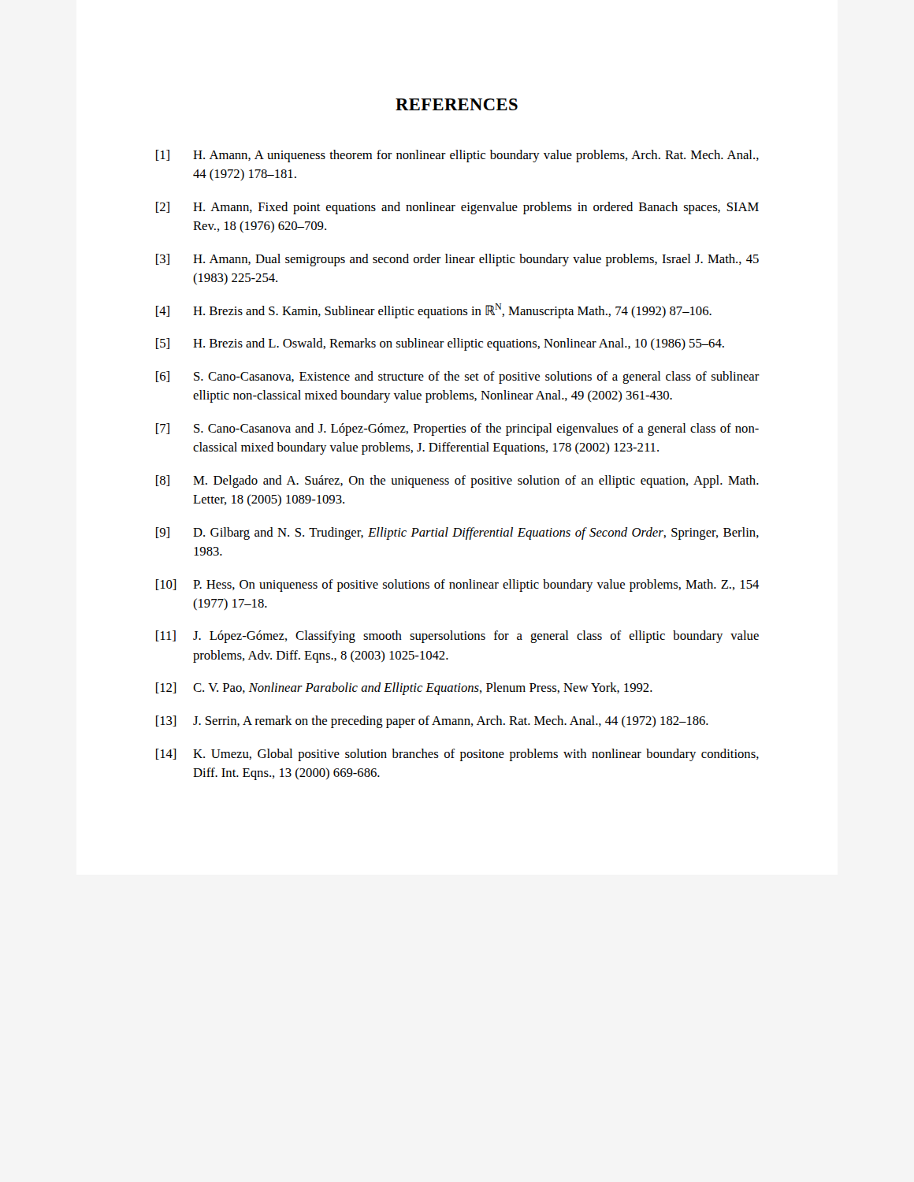REFERENCES
[1] H. Amann, A uniqueness theorem for nonlinear elliptic boundary value problems, Arch. Rat. Mech. Anal., 44 (1972) 178–181.
[2] H. Amann, Fixed point equations and nonlinear eigenvalue problems in ordered Banach spaces, SIAM Rev., 18 (1976) 620–709.
[3] H. Amann, Dual semigroups and second order linear elliptic boundary value problems, Israel J. Math., 45 (1983) 225-254.
[4] H. Brezis and S. Kamin, Sublinear elliptic equations in ℝN, Manuscripta Math., 74 (1992) 87–106.
[5] H. Brezis and L. Oswald, Remarks on sublinear elliptic equations, Nonlinear Anal., 10 (1986) 55–64.
[6] S. Cano-Casanova, Existence and structure of the set of positive solutions of a general class of sublinear elliptic non-classical mixed boundary value problems, Nonlinear Anal., 49 (2002) 361-430.
[7] S. Cano-Casanova and J. López-Gómez, Properties of the principal eigenvalues of a general class of non-classical mixed boundary value problems, J. Differential Equations, 178 (2002) 123-211.
[8] M. Delgado and A. Suárez, On the uniqueness of positive solution of an elliptic equation, Appl. Math. Letter, 18 (2005) 1089-1093.
[9] D. Gilbarg and N. S. Trudinger, Elliptic Partial Differential Equations of Second Order, Springer, Berlin, 1983.
[10] P. Hess, On uniqueness of positive solutions of nonlinear elliptic boundary value problems, Math. Z., 154 (1977) 17–18.
[11] J. López-Gómez, Classifying smooth supersolutions for a general class of elliptic boundary value problems, Adv. Diff. Eqns., 8 (2003) 1025-1042.
[12] C. V. Pao, Nonlinear Parabolic and Elliptic Equations, Plenum Press, New York, 1992.
[13] J. Serrin, A remark on the preceding paper of Amann, Arch. Rat. Mech. Anal., 44 (1972) 182–186.
[14] K. Umezu, Global positive solution branches of positone problems with nonlinear boundary conditions, Diff. Int. Eqns., 13 (2000) 669-686.